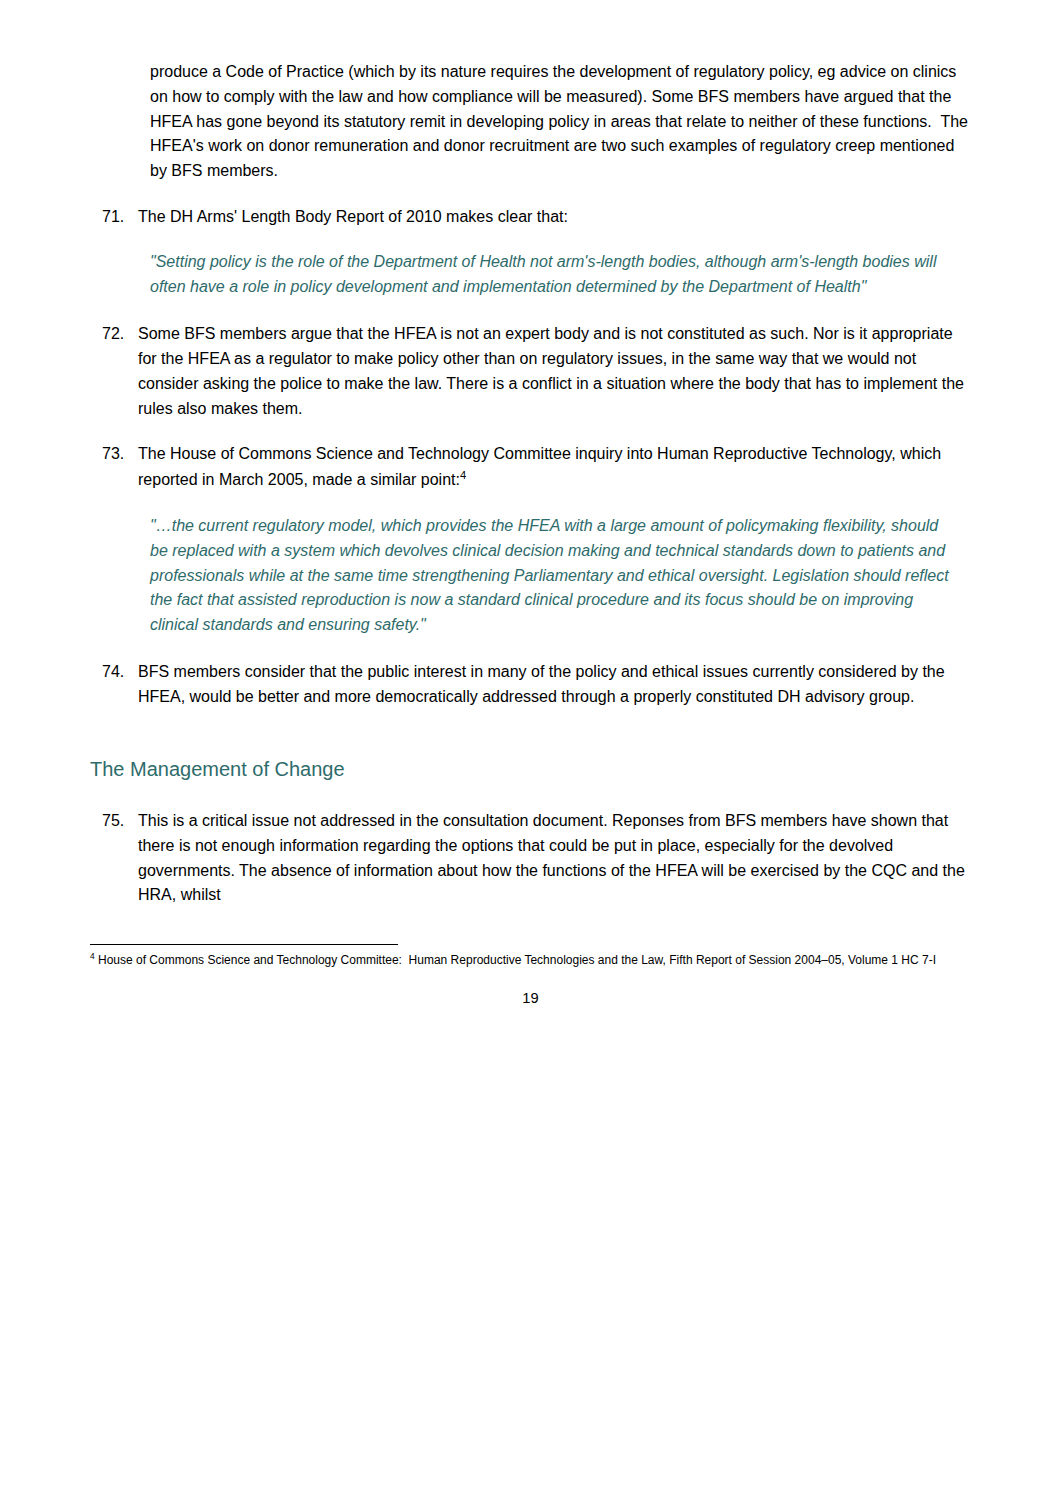produce a Code of Practice (which by its nature requires the development of regulatory policy, eg advice on clinics on how to comply with the law and how compliance will be measured). Some BFS members have argued that the HFEA has gone beyond its statutory remit in developing policy in areas that relate to neither of these functions. The HFEA's work on donor remuneration and donor recruitment are two such examples of regulatory creep mentioned by BFS members.
71.
The DH Arms' Length Body Report of 2010 makes clear that:
"Setting policy is the role of the Department of Health not arm's-length bodies, although arm's-length bodies will often have a role in policy development and implementation determined by the Department of Health"
72.
Some BFS members argue that the HFEA is not an expert body and is not constituted as such. Nor is it appropriate for the HFEA as a regulator to make policy other than on regulatory issues, in the same way that we would not consider asking the police to make the law. There is a conflict in a situation where the body that has to implement the rules also makes them.
73.
The House of Commons Science and Technology Committee inquiry into Human Reproductive Technology, which reported in March 2005, made a similar point:4
"…the current regulatory model, which provides the HFEA with a large amount of policymaking flexibility, should be replaced with a system which devolves clinical decision making and technical standards down to patients and professionals while at the same time strengthening Parliamentary and ethical oversight. Legislation should reflect the fact that assisted reproduction is now a standard clinical procedure and its focus should be on improving clinical standards and ensuring safety."
74.
BFS members consider that the public interest in many of the policy and ethical issues currently considered by the HFEA, would be better and more democratically addressed through a properly constituted DH advisory group.
The Management of Change
75.
This is a critical issue not addressed in the consultation document. Reponses from BFS members have shown that there is not enough information regarding the options that could be put in place, especially for the devolved governments. The absence of information about how the functions of the HFEA will be exercised by the CQC and the HRA, whilst
4 House of Commons Science and Technology Committee: Human Reproductive Technologies and the Law, Fifth Report of Session 2004–05, Volume 1 HC 7-I
19